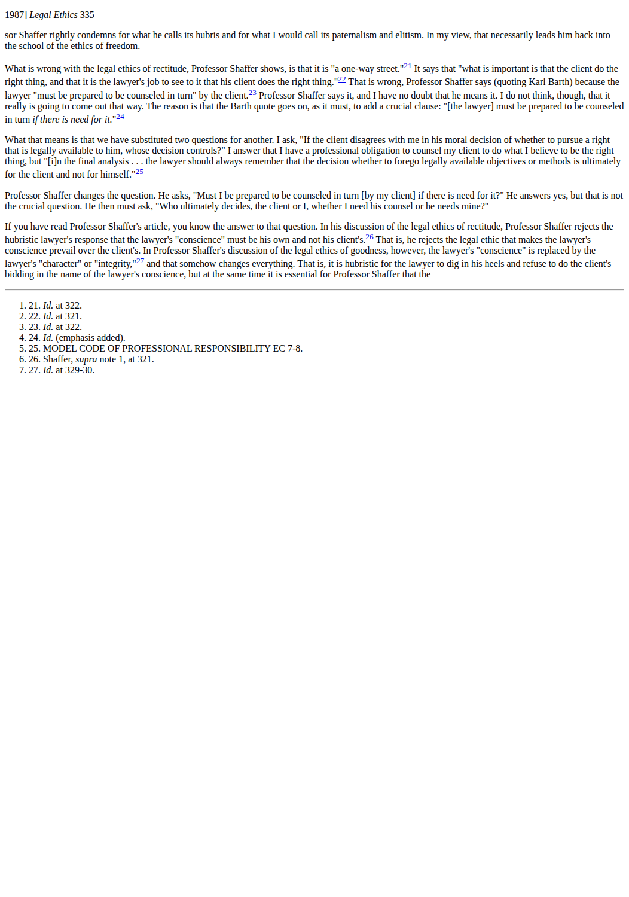1987] Legal Ethics 335
sor Shaffer rightly condemns for what he calls its hubris and for what I would call its paternalism and elitism. In my view, that necessarily leads him back into the school of the ethics of freedom.
What is wrong with the legal ethics of rectitude, Professor Shaffer shows, is that it is "a one-way street."21 It says that "what is important is that the client do the right thing, and that it is the lawyer's job to see to it that his client does the right thing."22 That is wrong, Professor Shaffer says (quoting Karl Barth) because the lawyer "must be prepared to be counseled in turn" by the client.23 Professor Shaffer says it, and I have no doubt that he means it. I do not think, though, that it really is going to come out that way. The reason is that the Barth quote goes on, as it must, to add a crucial clause: "[the lawyer] must be prepared to be counseled in turn if there is need for it."24
What that means is that we have substituted two questions for another. I ask, "If the client disagrees with me in his moral decision of whether to pursue a right that is legally available to him, whose decision controls?" I answer that I have a professional obligation to counsel my client to do what I believe to be the right thing, but "[i]n the final analysis . . . the lawyer should always remember that the decision whether to forego legally available objectives or methods is ultimately for the client and not for himself."25
Professor Shaffer changes the question. He asks, "Must I be prepared to be counseled in turn [by my client] if there is need for it?" He answers yes, but that is not the crucial question. He then must ask, "Who ultimately decides, the client or I, whether I need his counsel or he needs mine?"
If you have read Professor Shaffer's article, you know the answer to that question. In his discussion of the legal ethics of rectitude, Professor Shaffer rejects the hubristic lawyer's response that the lawyer's "conscience" must be his own and not his client's.26 That is, he rejects the legal ethic that makes the lawyer's conscience prevail over the client's. In Professor Shaffer's discussion of the legal ethics of goodness, however, the lawyer's "conscience" is replaced by the lawyer's "character" or "integrity,"27 and that somehow changes everything. That is, it is hubristic for the lawyer to dig in his heels and refuse to do the client's bidding in the name of the lawyer's conscience, but at the same time it is essential for Professor Shaffer that the
21. Id. at 322.
22. Id. at 321.
23. Id. at 322.
24. Id. (emphasis added).
25. MODEL CODE OF PROFESSIONAL RESPONSIBILITY EC 7-8.
26. Shaffer, supra note 1, at 321.
27. Id. at 329-30.